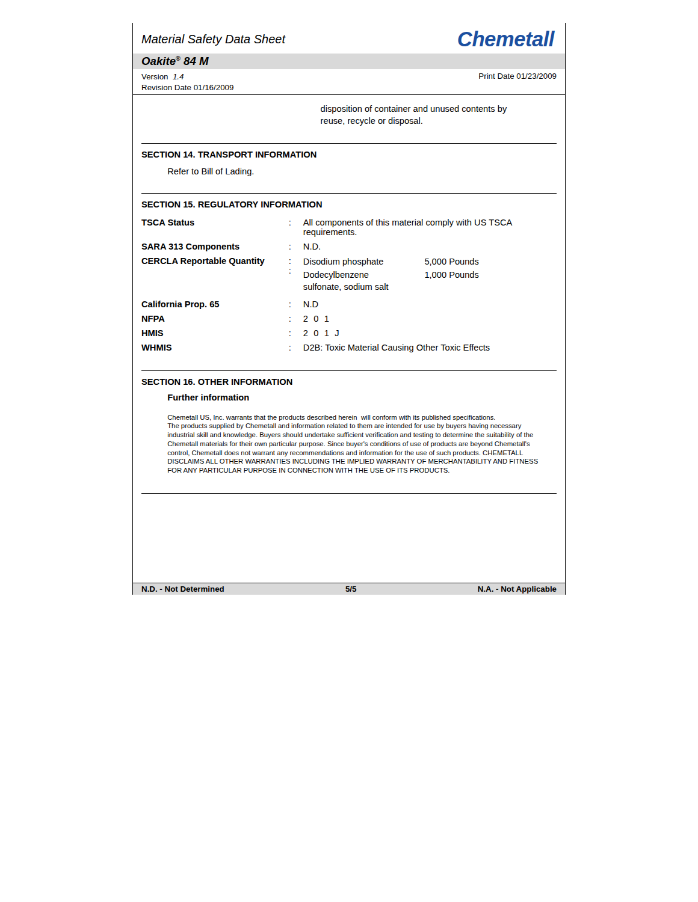Material Safety Data Sheet
Chemetall
Oakite® 84 M
Version 1.4
Revision Date 01/16/2009
Print Date 01/23/2009
disposition of container and unused contents by reuse, recycle or disposal.
SECTION 14. TRANSPORT INFORMATION
Refer to Bill of Lading.
SECTION 15. REGULATORY INFORMATION
| TSCA Status | : | All components of this material comply with US TSCA requirements. |
| SARA 313 Components | : | N.D. |
| CERCLA Reportable Quantity | : : | Disodium phosphate 5,000 Pounds Dodecylbenzene sulfonate, sodium salt 1,000 Pounds |
| California Prop. 65 | : | N.D |
| NFPA | : | 2 0 1 |
| HMIS | : | 2 0 1 J |
| WHMIS | : | D2B: Toxic Material Causing Other Toxic Effects |
SECTION 16. OTHER INFORMATION
Further information
Chemetall US, Inc. warrants that the products described herein will conform with its published specifications.
The products supplied by Chemetall and information related to them are intended for use by buyers having necessary industrial skill and knowledge. Buyers should undertake sufficient verification and testing to determine the suitability of the Chemetall materials for their own particular purpose. Since buyer's conditions of use of products are beyond Chemetall's control, Chemetall does not warrant any recommendations and information for the use of such products. CHEMETALL DISCLAIMS ALL OTHER WARRANTIES INCLUDING THE IMPLIED WARRANTY OF MERCHANTABILITY AND FITNESS FOR ANY PARTICULAR PURPOSE IN CONNECTION WITH THE USE OF ITS PRODUCTS.
N.D. - Not Determined
5/5
N.A. - Not Applicable